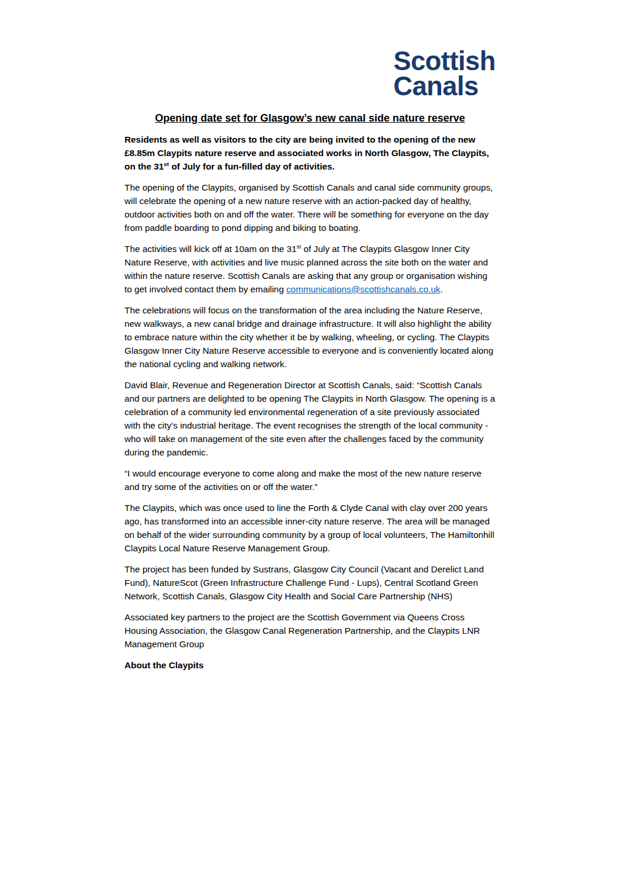Scottish Canals
Opening date set for Glasgow’s new canal side nature reserve
Residents as well as visitors to the city are being invited to the opening of the new £8.85m Claypits nature reserve and associated works in North Glasgow, The Claypits, on the 31st of July for a fun-filled day of activities.
The opening of the Claypits, organised by Scottish Canals and canal side community groups, will celebrate the opening of a new nature reserve with an action-packed day of healthy, outdoor activities both on and off the water. There will be something for everyone on the day from paddle boarding to pond dipping and biking to boating.
The activities will kick off at 10am on the 31st of July at The Claypits Glasgow Inner City Nature Reserve, with activities and live music planned across the site both on the water and within the nature reserve. Scottish Canals are asking that any group or organisation wishing to get involved contact them by emailing communications@scottishcanals.co.uk.
The celebrations will focus on the transformation of the area including the Nature Reserve, new walkways, a new canal bridge and drainage infrastructure. It will also highlight the ability to embrace nature within the city whether it be by walking, wheeling, or cycling. The Claypits Glasgow Inner City Nature Reserve accessible to everyone and is conveniently located along the national cycling and walking network.
David Blair, Revenue and Regeneration Director at Scottish Canals, said: “Scottish Canals and our partners are delighted to be opening The Claypits in North Glasgow. The opening is a celebration of a community led environmental regeneration of a site previously associated with the city’s industrial heritage. The event recognises the strength of the local community - who will take on management of the site even after the challenges faced by the community during the pandemic.
“I would encourage everyone to come along and make the most of the new nature reserve and try some of the activities on or off the water.”
The Claypits, which was once used to line the Forth & Clyde Canal with clay over 200 years ago, has transformed into an accessible inner-city nature reserve. The area will be managed on behalf of the wider surrounding community by a group of local volunteers, The Hamiltonhill Claypits Local Nature Reserve Management Group.
The project has been funded by Sustrans, Glasgow City Council (Vacant and Derelict Land Fund), NatureScot (Green Infrastructure Challenge Fund - Lups), Central Scotland Green Network, Scottish Canals, Glasgow City Health and Social Care Partnership (NHS)
Associated key partners to the project are the Scottish Government via Queens Cross Housing Association, the Glasgow Canal Regeneration Partnership, and the Claypits LNR Management Group
About the Claypits